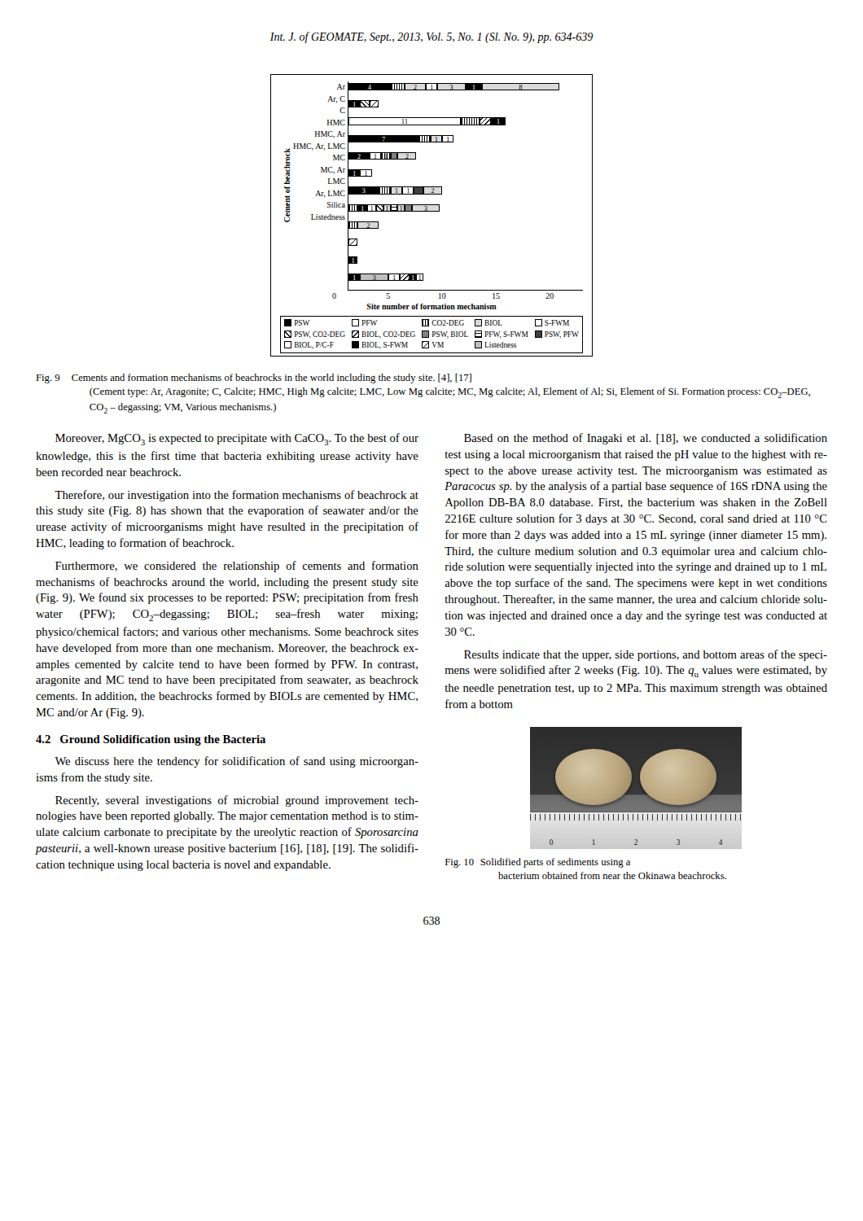Int. J. of GEOMATE, Sept., 2013, Vol. 5, No. 1 (Sl. No. 9), pp. 634-639
Cement of beachrock
Ar
Ar, C
C
HMC
HMC, Ar
HMC, Ar, LMC
MC
MC, Ar
LMC
Ar, LMC
Silica
Listedness
4
2
1
3
1
8
1
11
1
7
1
1
2
1
1
2
1
1
3
1
1
2
1
1
1
1
3
2
1
1
3
1
1
1
0 5 10 15 20
Site number of formation mechanism
PSW
PFW
CO2-DEG
BIOL
S-FWM
PSW, CO2-DEG
BIOL, CO2-DEG
PSW, BIOL
PFW, S-FWM
PSW, PFW
BIOL, P/C-F
BIOL, S-FWM
VM
Listedness
Fig. 9 Cements and formation mechanisms of beachrocks in the world including the study site. [4], [17] (Cement type: Ar, Aragonite; C, Calcite; HMC, High Mg calcite; LMC, Low Mg calcite; MC, Mg calcite; Al, Element of Al; Si, Element of Si. Formation process: CO2–DEG, CO2 – degassing; VM, Various mechanisms.)
Moreover, MgCO3 is expected to precipitate with CaCO3. To the best of our knowledge, this is the first time that bacteria exhibiting urease activity have been recorded near beachrock.
Therefore, our investigation into the formation mechanisms of beachrock at this study site (Fig. 8) has shown that the evaporation of seawater and/or the urease activity of microorganisms might have resulted in the precipitation of HMC, leading to formation of beachrock.
Furthermore, we considered the relationship of cements and formation mechanisms of beachrocks around the world, including the present study site (Fig. 9). We found six processes to be reported: PSW; precipitation from fresh water (PFW); CO2–degassing; BIOL; sea–fresh water mixing; physico/chemical factors; and various other mechanisms. Some beachrock sites have developed from more than one mechanism. Moreover, the beachrock examples cemented by calcite tend to have been formed by PFW. In contrast, aragonite and MC tend to have been precipitated from seawater, as beachrock cements. In addition, the beachrocks formed by BIOLs are cemented by HMC, MC and/or Ar (Fig. 9).
4.2 Ground Solidification using the Bacteria
We discuss here the tendency for solidification of sand using microorganisms from the study site.
Recently, several investigations of microbial ground improvement technologies have been reported globally. The major cementation method is to stimulate calcium carbonate to precipitate by the ureolytic reaction of Sporosarcina pasteurii, a well-known urease positive bacterium [16], [18], [19]. The solidification technique using local bacteria is novel and expandable.
Based on the method of Inagaki et al. [18], we conducted a solidification test using a local microorganism that raised the pH value to the highest with respect to the above urease activity test. The microorganism was estimated as Paracocus sp. by the analysis of a partial base sequence of 16S rDNA using the Apollon DB-BA 8.0 database. First, the bacterium was shaken in the ZoBell 2216E culture solution for 3 days at 30 °C. Second, coral sand dried at 110 °C for more than 2 days was added into a 15 mL syringe (inner diameter 15 mm). Third, the culture medium solution and 0.3 equimolar urea and calcium chloride solution were sequentially injected into the syringe and drained up to 1 mL above the top surface of the sand. The specimens were kept in wet conditions throughout. Thereafter, in the same manner, the urea and calcium chloride solution was injected and drained once a day and the syringe test was conducted at 30 °C.
Results indicate that the upper, side portions, and bottom areas of the specimens were solidified after 2 weeks (Fig. 10). The qu values were estimated, by the needle penetration test, up to 2 MPa. This maximum strength was obtained from a bottom
01234
Fig. 10 Solidified parts of sediments using a bacterium obtained from near the Okinawa beachrocks.
638